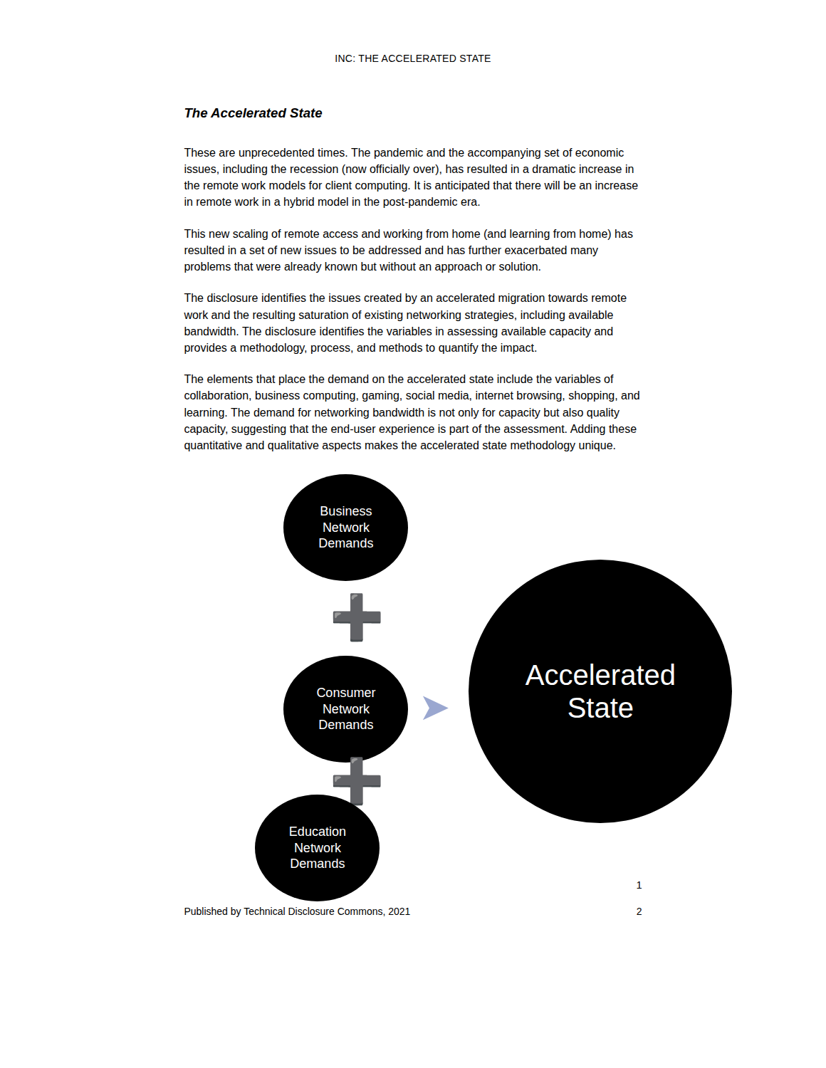INC: THE ACCELERATED STATE
The Accelerated State
These are unprecedented times. The pandemic and the accompanying set of economic issues, including the recession (now officially over), has resulted in a dramatic increase in the remote work models for client computing. It is anticipated that there will be an increase in remote work in a hybrid model in the post-pandemic era.
This new scaling of remote access and working from home (and learning from home) has resulted in a set of new issues to be addressed and has further exacerbated many problems that were already known but without an approach or solution.
The disclosure identifies the issues created by an accelerated migration towards remote work and the resulting saturation of existing networking strategies, including available bandwidth. The disclosure identifies the variables in assessing available capacity and provides a methodology, process, and methods to quantify the impact.
The elements that place the demand on the accelerated state include the variables of collaboration, business computing, gaming, social media, internet browsing, shopping, and learning. The demand for networking bandwidth is not only for capacity but also quality capacity, suggesting that the end-user experience is part of the assessment. Adding these quantitative and qualitative aspects makes the accelerated state methodology unique.
Business
Network
Demands
➕
Consumer
Network
Demands
➕
Education
Network
Demands
➤
Accelerated
State
1
Published by Technical Disclosure Commons, 2021
2